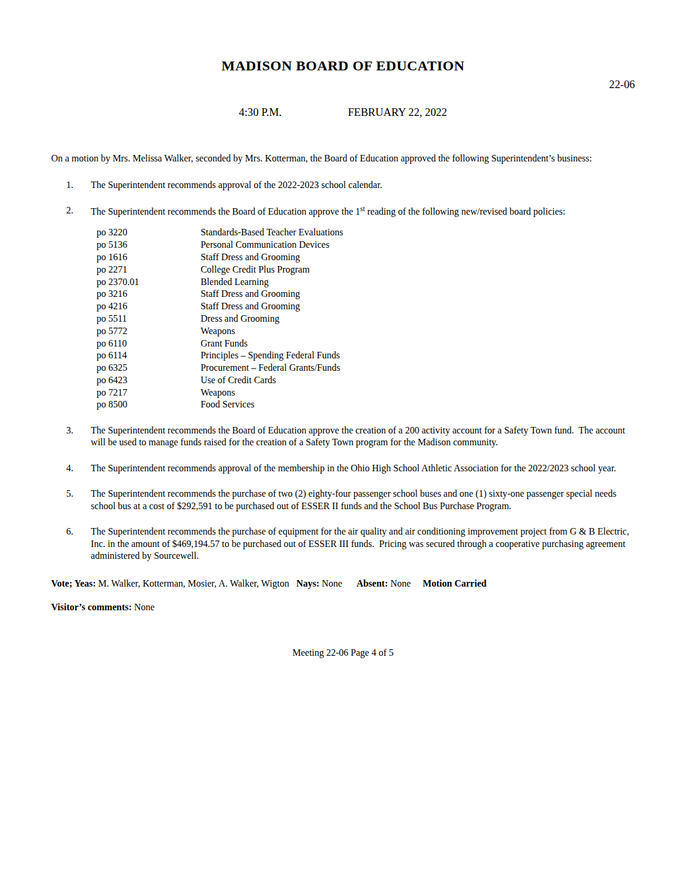MADISON BOARD OF EDUCATION
22-06
4:30 P.M. FEBRUARY 22, 2022
On a motion by Mrs. Melissa Walker, seconded by Mrs. Kotterman, the Board of Education approved the following Superintendent’s business:
The Superintendent recommends approval of the 2022-2023 school calendar.
The Superintendent recommends the Board of Education approve the 1st reading of the following new/revised board policies:
| po 3220 | Standards-Based Teacher Evaluations |
| po 5136 | Personal Communication Devices |
| po 1616 | Staff Dress and Grooming |
| po 2271 | College Credit Plus Program |
| po 2370.01 | Blended Learning |
| po 3216 | Staff Dress and Grooming |
| po 4216 | Staff Dress and Grooming |
| po 5511 | Dress and Grooming |
| po 5772 | Weapons |
| po 6110 | Grant Funds |
| po 6114 | Principles – Spending Federal Funds |
| po 6325 | Procurement – Federal Grants/Funds |
| po 6423 | Use of Credit Cards |
| po 7217 | Weapons |
| po 8500 | Food Services |
The Superintendent recommends the Board of Education approve the creation of a 200 activity account for a Safety Town fund. The account will be used to manage funds raised for the creation of a Safety Town program for the Madison community.
The Superintendent recommends approval of the membership in the Ohio High School Athletic Association for the 2022/2023 school year.
The Superintendent recommends the purchase of two (2) eighty-four passenger school buses and one (1) sixty-one passenger special needs school bus at a cost of $292,591 to be purchased out of ESSER II funds and the School Bus Purchase Program.
The Superintendent recommends the purchase of equipment for the air quality and air conditioning improvement project from G & B Electric, Inc. in the amount of $469,194.57 to be purchased out of ESSER III funds. Pricing was secured through a cooperative purchasing agreement administered by Sourcewell.
Vote; Yeas: M. Walker, Kotterman, Mosier, A. Walker, Wigton Nays: None Absent: None Motion Carried
Visitor’s comments: None
Meeting 22-06 Page 4 of 5